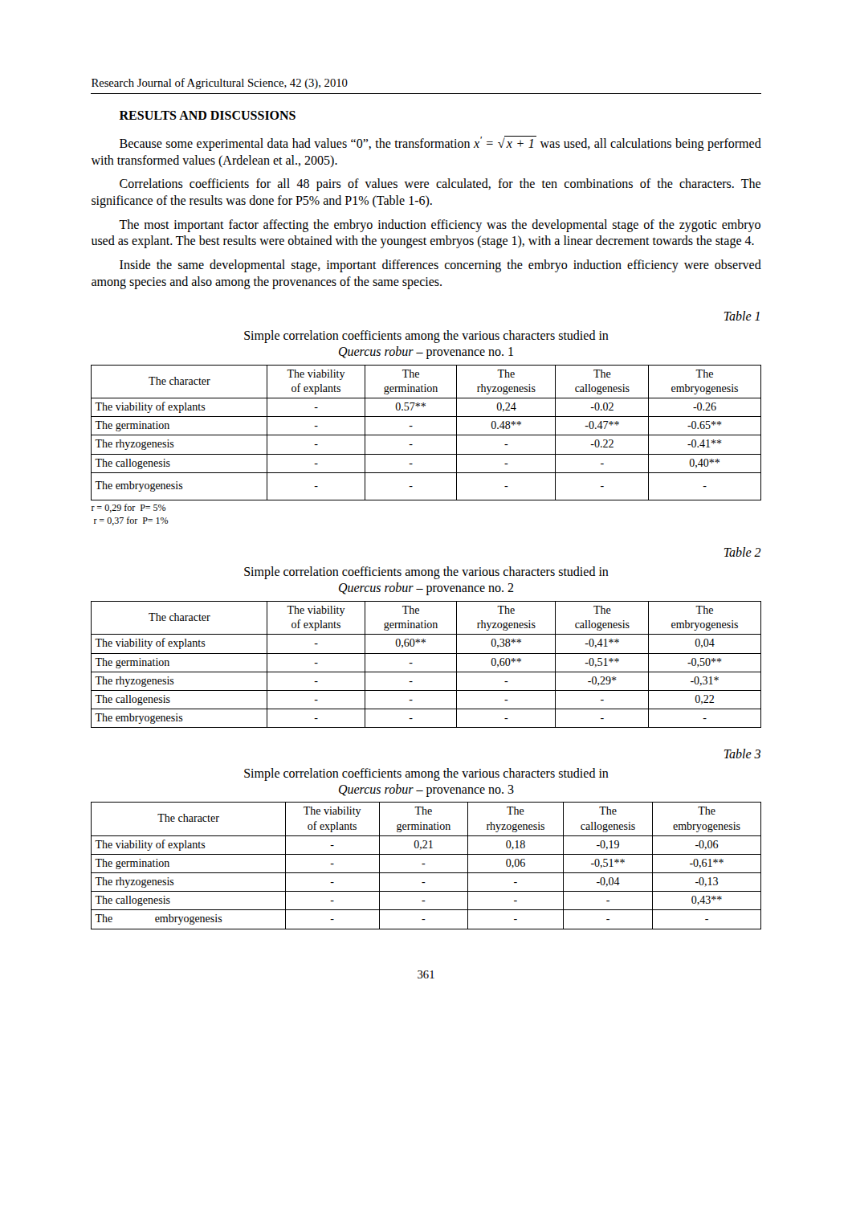Research Journal of Agricultural Science, 42 (3), 2010
Results and Discussions
Because some experimental data had values “0”, the transformation x' = √x + 1 was used, all calculations being performed with transformed values (Ardelean et al., 2005).
Correlations coefficients for all 48 pairs of values were calculated, for the ten combinations of the characters. The significance of the results was done for P5% and P1% (Table 1-6).
The most important factor affecting the embryo induction efficiency was the developmental stage of the zygotic embryo used as explant. The best results were obtained with the youngest embryos (stage 1), with a linear decrement towards the stage 4.
Inside the same developmental stage, important differences concerning the embryo induction efficiency were observed among species and also among the provenances of the same species.
Table 1
Simple correlation coefficients among the various characters studied in
Quercus robur – provenance no. 1
| The character | The viability of explants | The germination | The rhyzogenesis | The callogenesis | The embryogenesis |
| --- | --- | --- | --- | --- | --- |
| The viability of explants | - | 0.57** | 0,24 | -0.02 | -0.26 |
| The germination | - | - | 0.48** | -0.47** | -0.65** |
| The rhyzogenesis | - | - | - | -0.22 | -0.41** |
| The callogenesis | - | - | - | - | 0,40** |
| The embryogenesis | - | - | - | - | - |
r = 0,29 for P= 5% r = 0,37 for P= 1%
Table 2
Simple correlation coefficients among the various characters studied in
Quercus robur – provenance no. 2
| The character | The viability of explants | The germination | The rhyzogenesis | The callogenesis | The embryogenesis |
| --- | --- | --- | --- | --- | --- |
| The viability of explants | - | 0,60** | 0,38** | -0,41** | 0,04 |
| The germination | - | - | 0,60** | -0,51** | -0,50** |
| The rhyzogenesis | - | - | - | -0,29* | -0,31* |
| The callogenesis | - | - | - | - | 0,22 |
| The embryogenesis | - | - | - | - | - |
Table 3
Simple correlation coefficients among the various characters studied in
Quercus robur – provenance no. 3
| The character | The viability of explants | The germination | The rhyzogenesis | The callogenesis | The embryogenesis |
| --- | --- | --- | --- | --- | --- |
| The viability of explants | - | 0,21 | 0,18 | -0,19 | -0,06 |
| The germination | - | - | 0,06 | -0,51** | -0,61** |
| The rhyzogenesis | - | - | - | -0,04 | -0,13 |
| The callogenesis | - | - | - | - | 0,43** |
| The embryogenesis | - | - | - | - | - |
361